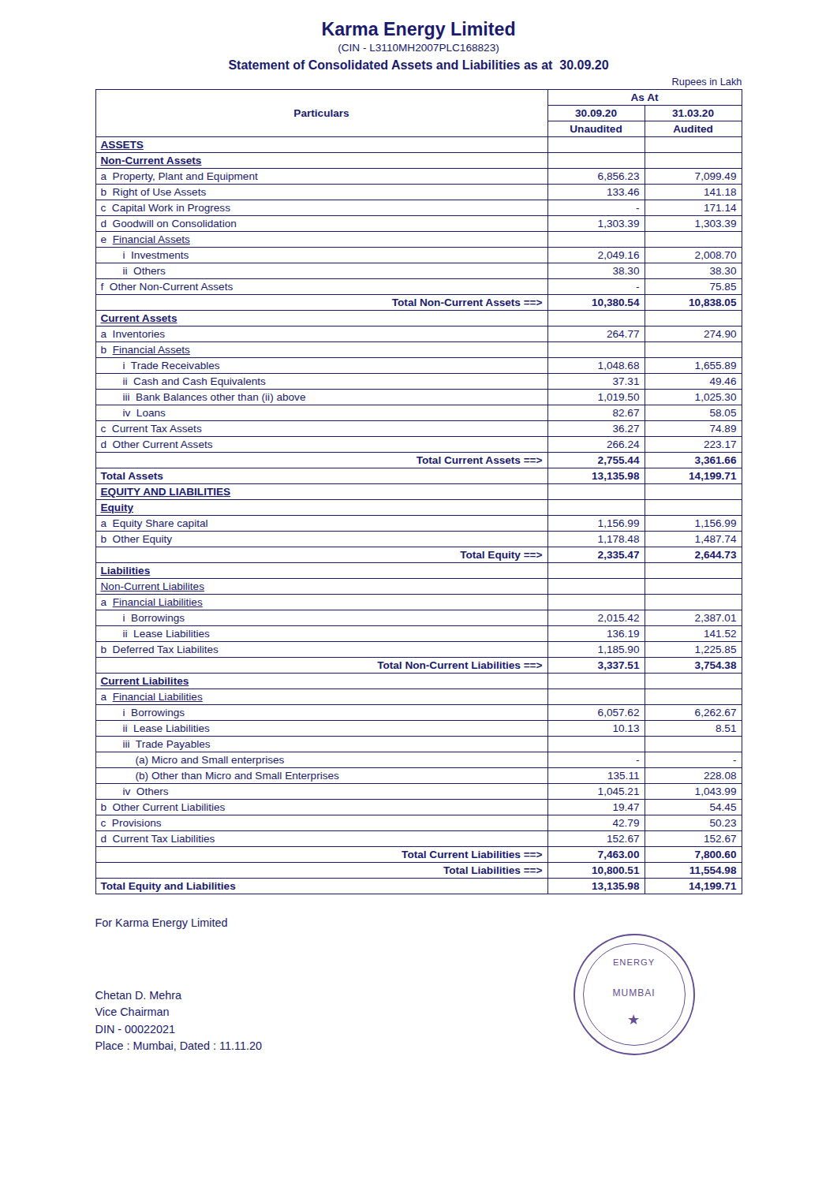Karma Energy Limited
(CIN - L3110MH2007PLC168823)
Statement of Consolidated Assets and Liabilities as at 30.09.20
Rupees in Lakh
| Particulars | As At |
| --- | --- |
| 30.09.20 | 31.03.20 |
| Unaudited | Audited |
| ASSETS | | |
| Non-Current Assets | | |
| a Property, Plant and Equipment | 6,856.23 | 7,099.49 |
| b Right of Use Assets | 133.46 | 141.18 |
| c Capital Work in Progress | - | 171.14 |
| d Goodwill on Consolidation | 1,303.39 | 1,303.39 |
| e Financial Assets | | |
| i Investments | 2,049.16 | 2,008.70 |
| ii Others | 38.30 | 38.30 |
| f Other Non-Current Assets | - | 75.85 |
| Total Non-Current Assets ==> | 10,380.54 | 10,838.05 |
| Current Assets | | |
| a Inventories | 264.77 | 274.90 |
| b Financial Assets | | |
| i Trade Receivables | 1,048.68 | 1,655.89 |
| ii Cash and Cash Equivalents | 37.31 | 49.46 |
| iii Bank Balances other than (ii) above | 1,019.50 | 1,025.30 |
| iv Loans | 82.67 | 58.05 |
| c Current Tax Assets | 36.27 | 74.89 |
| d Other Current Assets | 266.24 | 223.17 |
| Total Current Assets ==> | 2,755.44 | 3,361.66 |
| Total Assets | 13,135.98 | 14,199.71 |
| EQUITY AND LIABILITIES | | |
| Equity | | |
| a Equity Share capital | 1,156.99 | 1,156.99 |
| b Other Equity | 1,178.48 | 1,487.74 |
| Total Equity ==> | 2,335.47 | 2,644.73 |
| Liabilities | | |
| Non-Current Liabilites | | |
| a Financial Liabilities | | |
| i Borrowings | 2,015.42 | 2,387.01 |
| ii Lease Liabilities | 136.19 | 141.52 |
| b Deferred Tax Liabilites | 1,185.90 | 1,225.85 |
| Total Non-Current Liabilities ==> | 3,337.51 | 3,754.38 |
| Current Liabilites | | |
| a Financial Liabilities | | |
| i Borrowings | 6,057.62 | 6,262.67 |
| ii Lease Liabilities | 10.13 | 8.51 |
| iii Trade Payables | | |
| (a) Micro and Small enterprises | - | - |
| (b) Other than Micro and Small Enterprises | 135.11 | 228.08 |
| iv Others | 1,045.21 | 1,043.99 |
| b Other Current Liabilities | 19.47 | 54.45 |
| c Provisions | 42.79 | 50.23 |
| d Current Tax Liabilities | 152.67 | 152.67 |
| Total Current Liabilities ==> | 7,463.00 | 7,800.60 |
| Total Liabilities ==> | 10,800.51 | 11,554.98 |
| Total Equity and Liabilities | 13,135.98 | 14,199.71 |
For Karma Energy Limited
Chetan D. Mehra
Vice Chairman
DIN - 00022021
Place : Mumbai, Dated : 11.11.20
ENERGY MUMBAI ★